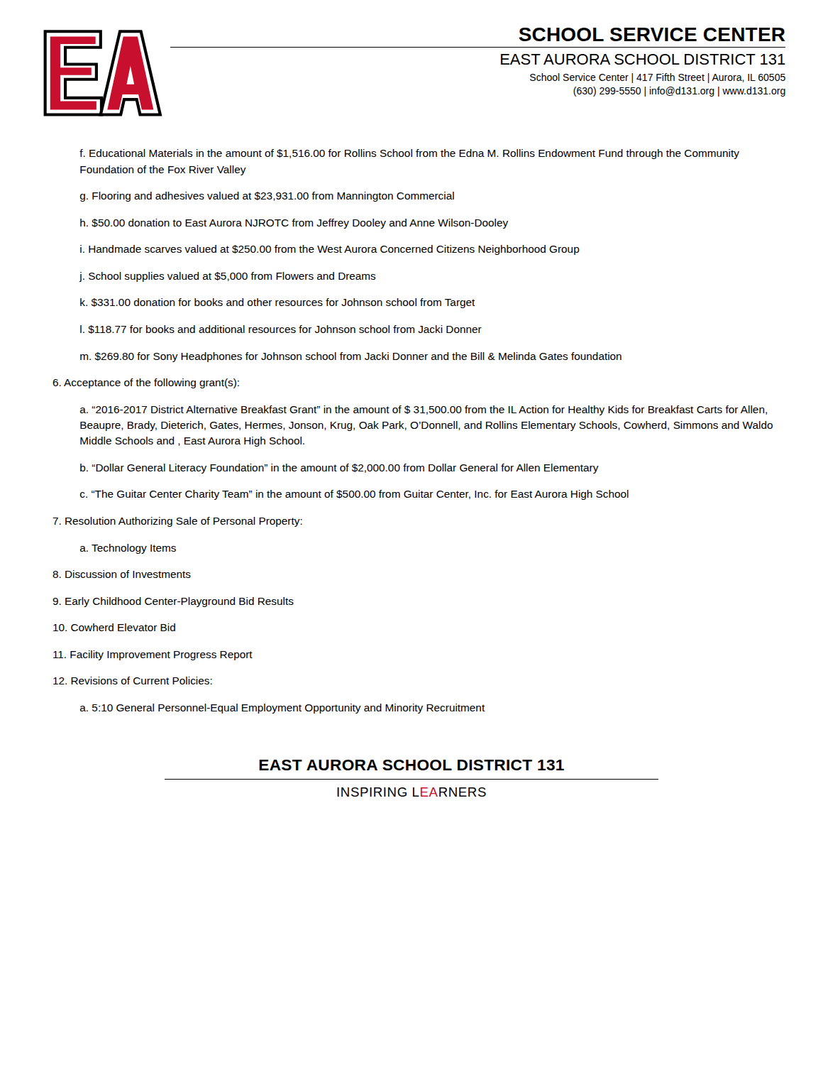SCHOOL SERVICE CENTER
EAST AURORA SCHOOL DISTRICT 131
School Service Center | 417 Fifth Street | Aurora, IL 60505
(630) 299-5550 | info@d131.org | www.d131.org
f. Educational Materials in the amount of $1,516.00 for Rollins School from the Edna M. Rollins Endowment Fund through the Community Foundation of the Fox River Valley
g. Flooring and adhesives valued at $23,931.00 from Mannington Commercial
h. $50.00 donation to East Aurora NJROTC from Jeffrey Dooley and Anne Wilson-Dooley
i. Handmade scarves valued at $250.00 from the West Aurora Concerned Citizens Neighborhood Group
j. School supplies valued at $5,000 from Flowers and Dreams
k. $331.00 donation for books and other resources for Johnson school from Target
l. $118.77 for books and additional resources for Johnson school from Jacki Donner
m. $269.80 for Sony Headphones for Johnson school from Jacki Donner and the Bill & Melinda Gates foundation
6. Acceptance of the following grant(s):
a. “2016-2017 District Alternative Breakfast Grant” in the amount of $ 31,500.00 from the IL Action for Healthy Kids for Breakfast Carts for Allen, Beaupre, Brady, Dieterich, Gates, Hermes, Jonson, Krug, Oak Park, O’Donnell, and Rollins Elementary Schools, Cowherd, Simmons and Waldo Middle Schools and , East Aurora High School.
b. “Dollar General Literacy Foundation” in the amount of $2,000.00 from Dollar General for Allen Elementary
c. “The Guitar Center Charity Team” in the amount of $500.00 from Guitar Center, Inc. for East Aurora High School
7. Resolution Authorizing Sale of Personal Property:
a. Technology Items
8. Discussion of Investments
9. Early Childhood Center-Playground Bid Results
10. Cowherd Elevator Bid
11. Facility Improvement Progress Report
12. Revisions of Current Policies:
a. 5:10 General Personnel-Equal Employment Opportunity and Minority Recruitment
EAST AURORA SCHOOL DISTRICT 131
INSPIRING LEARNERS